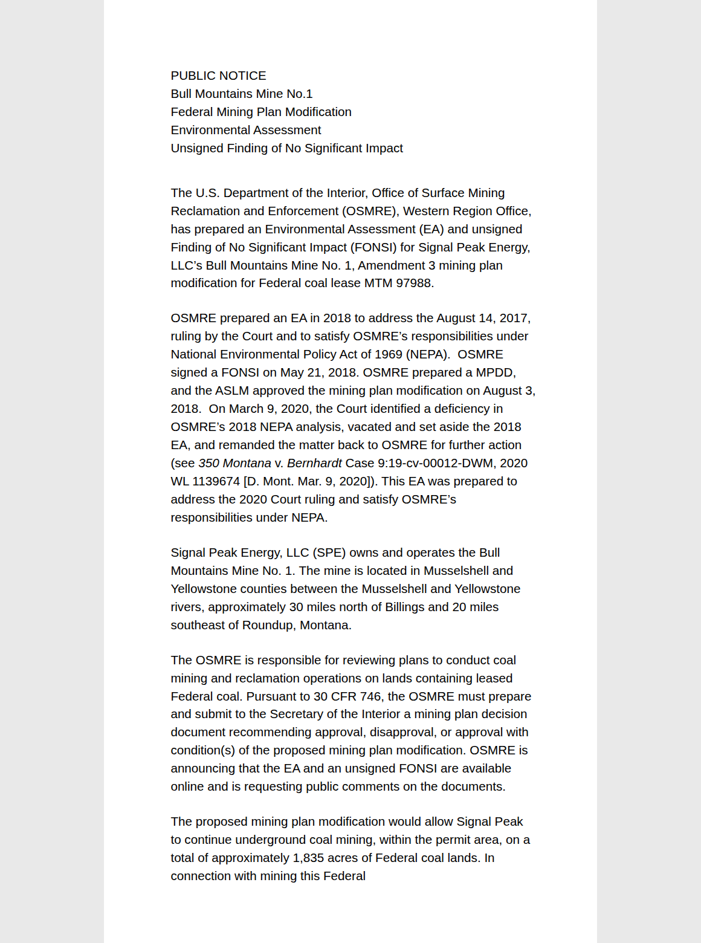PUBLIC NOTICE
Bull Mountains Mine No.1
Federal Mining Plan Modification
Environmental Assessment
Unsigned Finding of No Significant Impact
The U.S. Department of the Interior, Office of Surface Mining Reclamation and Enforcement (OSMRE), Western Region Office, has prepared an Environmental Assessment (EA) and unsigned Finding of No Significant Impact (FONSI) for Signal Peak Energy, LLC’s Bull Mountains Mine No. 1, Amendment 3 mining plan modification for Federal coal lease MTM 97988.
OSMRE prepared an EA in 2018 to address the August 14, 2017, ruling by the Court and to satisfy OSMRE’s responsibilities under National Environmental Policy Act of 1969 (NEPA). OSMRE signed a FONSI on May 21, 2018. OSMRE prepared a MPDD, and the ASLM approved the mining plan modification on August 3, 2018. On March 9, 2020, the Court identified a deficiency in OSMRE’s 2018 NEPA analysis, vacated and set aside the 2018 EA, and remanded the matter back to OSMRE for further action (see 350 Montana v. Bernhardt Case 9:19-cv-00012-DWM, 2020 WL 1139674 [D. Mont. Mar. 9, 2020]). This EA was prepared to address the 2020 Court ruling and satisfy OSMRE’s responsibilities under NEPA.
Signal Peak Energy, LLC (SPE) owns and operates the Bull Mountains Mine No. 1. The mine is located in Musselshell and Yellowstone counties between the Musselshell and Yellowstone rivers, approximately 30 miles north of Billings and 20 miles southeast of Roundup, Montana.
The OSMRE is responsible for reviewing plans to conduct coal mining and reclamation operations on lands containing leased Federal coal. Pursuant to 30 CFR 746, the OSMRE must prepare and submit to the Secretary of the Interior a mining plan decision document recommending approval, disapproval, or approval with condition(s) of the proposed mining plan modification. OSMRE is announcing that the EA and an unsigned FONSI are available online and is requesting public comments on the documents.
The proposed mining plan modification would allow Signal Peak to continue underground coal mining, within the permit area, on a total of approximately 1,835 acres of Federal coal lands. In connection with mining this Federal